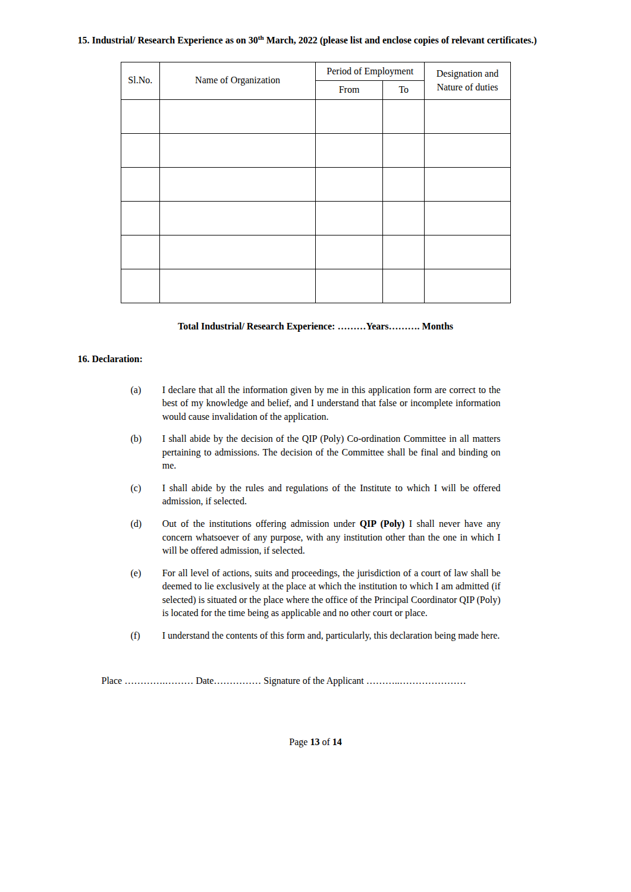15. Industrial/ Research Experience as on 30th March, 2022 (please list and enclose copies of relevant certificates.)
| Sl.No. | Name of Organization | Period of Employment | Designation and Nature of duties |
| --- | --- | --- | --- |
| From | To |
Total Industrial/ Research Experience: ………Years………. Months
16. Declaration:
| (a) | I declare that all the information given by me in this application form are correct to the best of my knowledge and belief, and I understand that false or incomplete information would cause invalidation of the application. |
| (b) | I shall abide by the decision of the QIP (Poly) Co-ordination Committee in all matters pertaining to admissions. The decision of the Committee shall be final and binding on me. |
| (c) | I shall abide by the rules and regulations of the Institute to which I will be offered admission, if selected. |
| (d) | Out of the institutions offering admission under QIP (Poly) I shall never have any concern whatsoever of any purpose, with any institution other than the one in which I will be offered admission, if selected. |
| (e) | For all level of actions, suits and proceedings, the jurisdiction of a court of law shall be deemed to lie exclusively at the place at which the institution to which I am admitted (if selected) is situated or the place where the office of the Principal Coordinator QIP (Poly) is located for the time being as applicable and no other court or place. |
| (f) | I understand the contents of this form and, particularly, this declaration being made here. |
Place ………….……… Date…………… Signature of the Applicant ………..…………………
Page 13 of 14